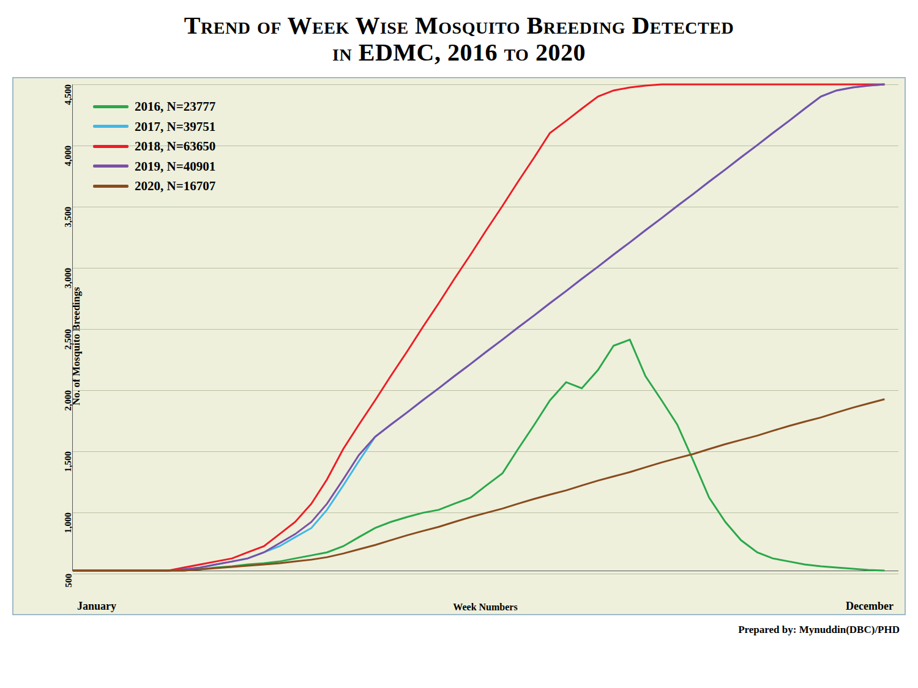Trend of Week Wise Mosquito Breeding Detected
in EDMC, 2016 to 2020
No. of Mosquito Breedings
4,500 4,000 3,500 3,000 2,500 2,000 1,500 1,000 500 0
2016, N=23777
2017, N=39751
2018, N=63650
2019, N=40901
2020, N=16707
January
Week Numbers
December
Prepared by: Mynuddin(DBC)/PHD